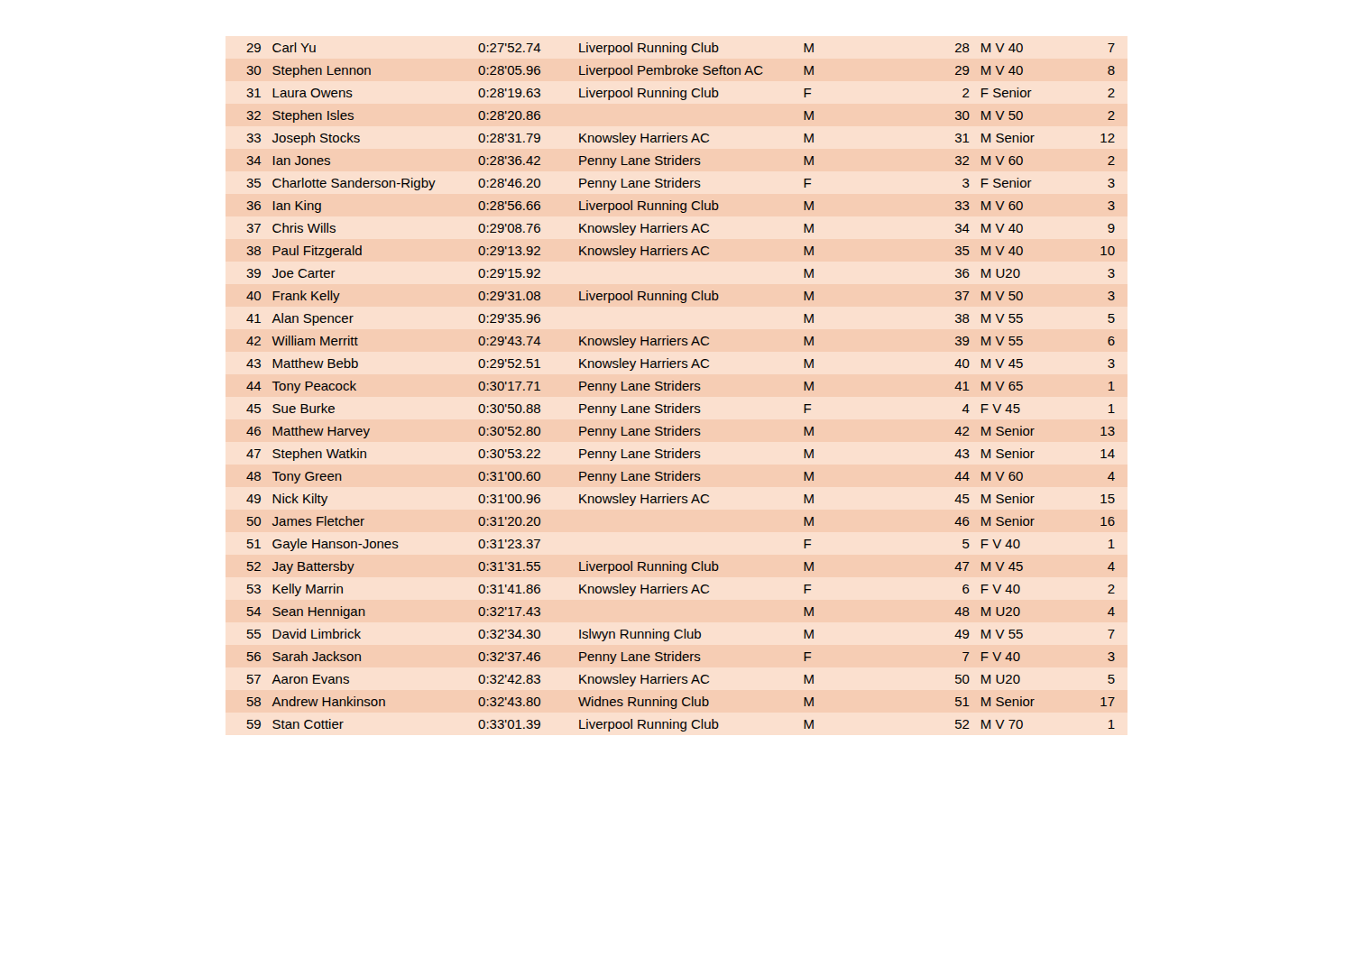| 29 | Carl Yu | 0:27'52.74 | Liverpool Running Club | M | | 28 | M V 40 | 7 |
| 30 | Stephen Lennon | 0:28'05.96 | Liverpool Pembroke Sefton AC | M | | 29 | M V 40 | 8 |
| 31 | Laura Owens | 0:28'19.63 | Liverpool Running Club | F | | 2 | F Senior | 2 |
| 32 | Stephen Isles | 0:28'20.86 | | M | | 30 | M V 50 | 2 |
| 33 | Joseph Stocks | 0:28'31.79 | Knowsley Harriers AC | M | | 31 | M Senior | 12 |
| 34 | Ian Jones | 0:28'36.42 | Penny Lane Striders | M | | 32 | M V 60 | 2 |
| 35 | Charlotte Sanderson-Rigby | 0:28'46.20 | Penny Lane Striders | F | | 3 | F Senior | 3 |
| 36 | Ian King | 0:28'56.66 | Liverpool Running Club | M | | 33 | M V 60 | 3 |
| 37 | Chris Wills | 0:29'08.76 | Knowsley Harriers AC | M | | 34 | M V 40 | 9 |
| 38 | Paul Fitzgerald | 0:29'13.92 | Knowsley Harriers AC | M | | 35 | M V 40 | 10 |
| 39 | Joe Carter | 0:29'15.92 | | M | | 36 | M U20 | 3 |
| 40 | Frank Kelly | 0:29'31.08 | Liverpool Running Club | M | | 37 | M V 50 | 3 |
| 41 | Alan Spencer | 0:29'35.96 | | M | | 38 | M V 55 | 5 |
| 42 | William Merritt | 0:29'43.74 | Knowsley Harriers AC | M | | 39 | M V 55 | 6 |
| 43 | Matthew Bebb | 0:29'52.51 | Knowsley Harriers AC | M | | 40 | M V 45 | 3 |
| 44 | Tony Peacock | 0:30'17.71 | Penny Lane Striders | M | | 41 | M V 65 | 1 |
| 45 | Sue Burke | 0:30'50.88 | Penny Lane Striders | F | | 4 | F V 45 | 1 |
| 46 | Matthew Harvey | 0:30'52.80 | Penny Lane Striders | M | | 42 | M Senior | 13 |
| 47 | Stephen Watkin | 0:30'53.22 | Penny Lane Striders | M | | 43 | M Senior | 14 |
| 48 | Tony Green | 0:31'00.60 | Penny Lane Striders | M | | 44 | M V 60 | 4 |
| 49 | Nick Kilty | 0:31'00.96 | Knowsley Harriers AC | M | | 45 | M Senior | 15 |
| 50 | James Fletcher | 0:31'20.20 | | M | | 46 | M Senior | 16 |
| 51 | Gayle Hanson-Jones | 0:31'23.37 | | F | | 5 | F V 40 | 1 |
| 52 | Jay Battersby | 0:31'31.55 | Liverpool Running Club | M | | 47 | M V 45 | 4 |
| 53 | Kelly Marrin | 0:31'41.86 | Knowsley Harriers AC | F | | 6 | F V 40 | 2 |
| 54 | Sean Hennigan | 0:32'17.43 | | M | | 48 | M U20 | 4 |
| 55 | David Limbrick | 0:32'34.30 | Islwyn Running Club | M | | 49 | M V 55 | 7 |
| 56 | Sarah Jackson | 0:32'37.46 | Penny Lane Striders | F | | 7 | F V 40 | 3 |
| 57 | Aaron Evans | 0:32'42.83 | Knowsley Harriers AC | M | | 50 | M U20 | 5 |
| 58 | Andrew Hankinson | 0:32'43.80 | Widnes Running Club | M | | 51 | M Senior | 17 |
| 59 | Stan Cottier | 0:33'01.39 | Liverpool Running Club | M | | 52 | M V 70 | 1 |